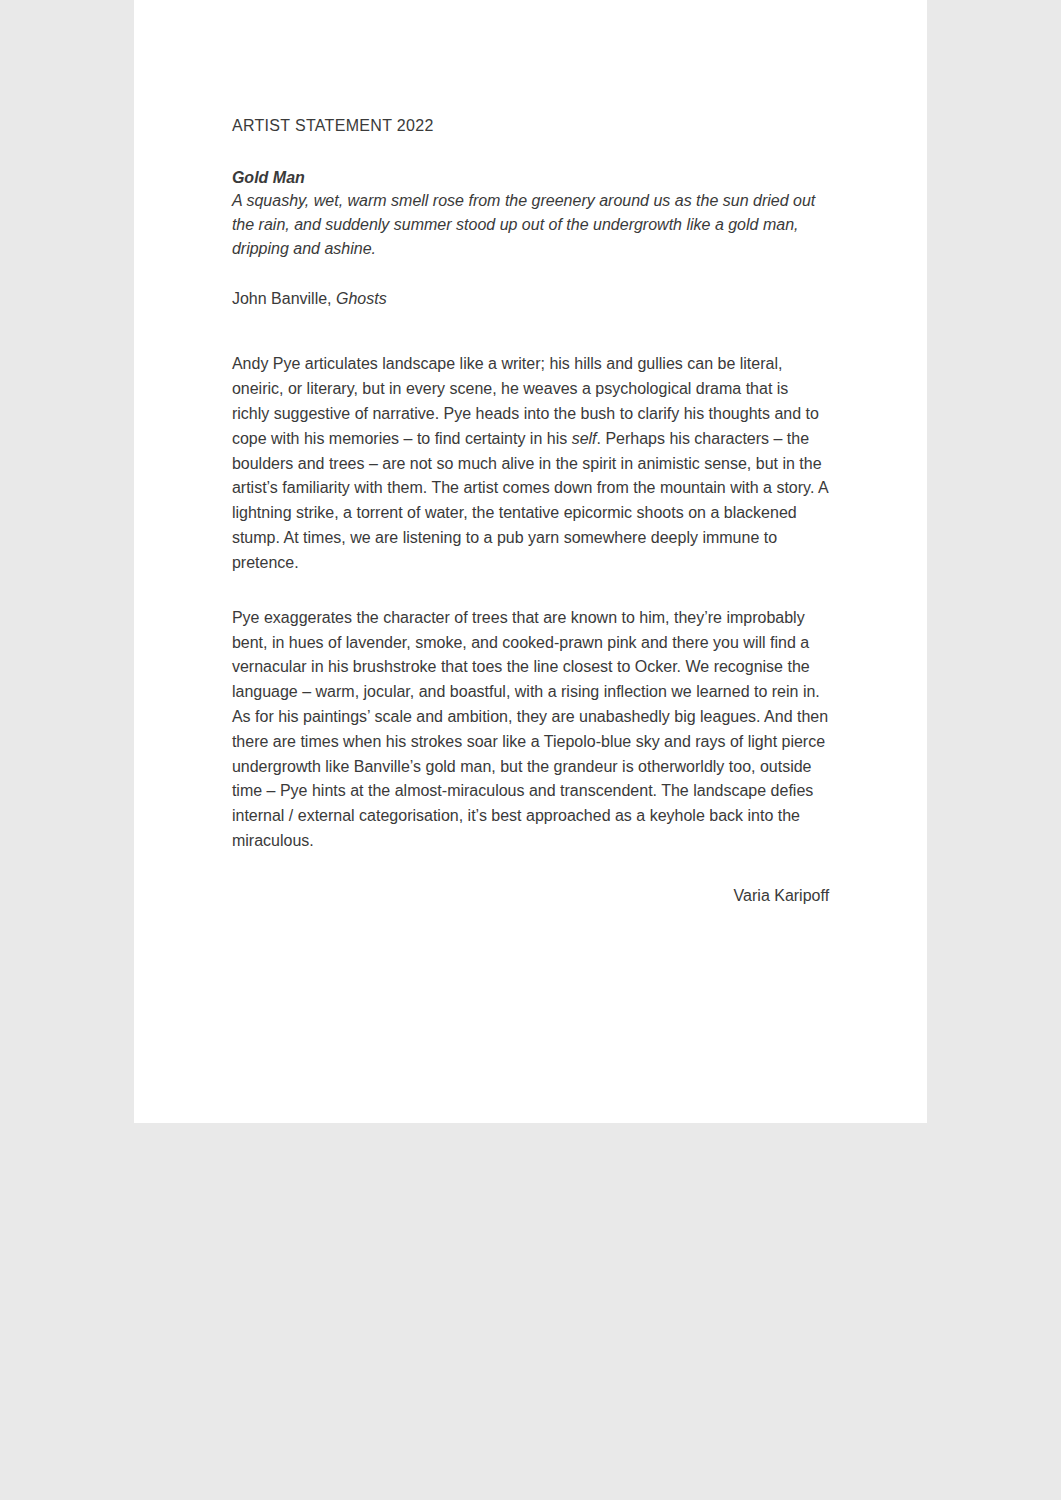ARTIST STATEMENT 2022
Gold Man
A squashy, wet, warm smell rose from the greenery around us as the sun dried out the rain, and suddenly summer stood up out of the undergrowth like a gold man, dripping and ashine.
John Banville, Ghosts
Andy Pye articulates landscape like a writer; his hills and gullies can be literal, oneiric, or literary, but in every scene, he weaves a psychological drama that is richly suggestive of narrative. Pye heads into the bush to clarify his thoughts and to cope with his memories – to find certainty in his self. Perhaps his characters – the boulders and trees – are not so much alive in the spirit in animistic sense, but in the artist’s familiarity with them. The artist comes down from the mountain with a story. A lightning strike, a torrent of water, the tentative epicormic shoots on a blackened stump. At times, we are listening to a pub yarn somewhere deeply immune to pretence.
Pye exaggerates the character of trees that are known to him, they’re improbably bent, in hues of lavender, smoke, and cooked-prawn pink and there you will find a vernacular in his brushstroke that toes the line closest to Ocker. We recognise the language – warm, jocular, and boastful, with a rising inflection we learned to rein in. As for his paintings’ scale and ambition, they are unabashedly big leagues. And then there are times when his strokes soar like a Tiepolo-blue sky and rays of light pierce undergrowth like Banville’s gold man, but the grandeur is otherworldly too, outside time – Pye hints at the almost-miraculous and transcendent. The landscape defies internal / external categorisation, it’s best approached as a keyhole back into the miraculous.
Varia Karipoff